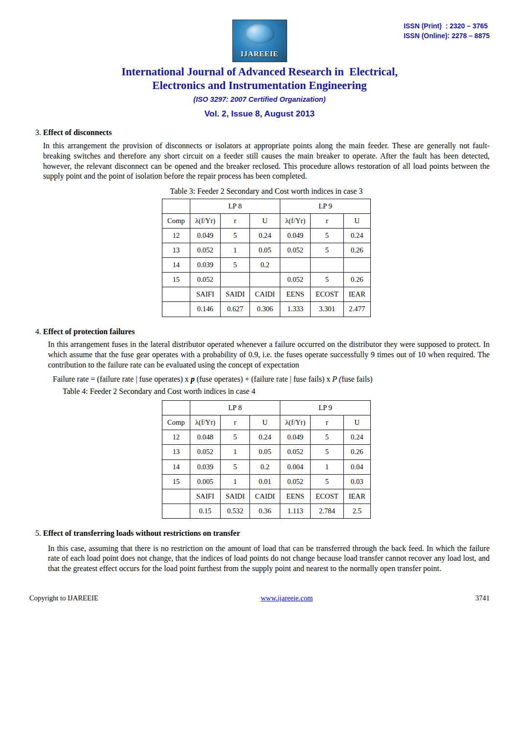ISSN (Print) : 2320 – 3765
ISSN (Online): 2278 – 8875
International Journal of Advanced Research in Electrical,
Electronics and Instrumentation Engineering
(ISO 3297: 2007 Certified Organization)
Vol. 2, Issue 8, August 2013
Effect of disconnects
In this arrangement the provision of disconnects or isolators at appropriate points along the main feeder. These are generally not fault-breaking switches and therefore any short circuit on a feeder still causes the main breaker to operate. After the fault has been detected, however, the relevant disconnect can be opened and the breaker reclosed. This procedure allows restoration of all load points between the supply point and the point of isolation before the repair process has been completed.
Table 3: Feeder 2 Secondary and Cost worth indices in case 3
| | LP 8 | LP 9 |
| Comp | λ(f/Yr) | r | U | λ(f/Yr) | r | U |
| 12 | 0.049 | 5 | 0.24 | 0.049 | 5 | 0.24 |
| 13 | 0.052 | 1 | 0.05 | 0.052 | 5 | 0.26 |
| 14 | 0.039 | 5 | 0.2 | | | |
| 15 | 0.052 | | | 0.052 | 5 | 0.26 |
| | SAIFI | SAIDI | CAIDI | EENS | ECOST | IEAR |
| | 0.146 | 0.627 | 0.306 | 1.333 | 3.301 | 2.477 |
Effect of protection failures
In this arrangement fuses in the lateral distributor operated whenever a failure occurred on the distributor they were supposed to protect. In which assume that the fuse gear operates with a probability of 0.9, i.e. the fuses operate successfully 9 times out of 10 when required. The contribution to the failure rate can be evaluated using the concept of expectation
Failure rate = (failure rate | fuse operates) x p (fuse operates) + (failure rate | fuse fails) x P (fuse fails)
Table 4: Feeder 2 Secondary and Cost worth indices in case 4
| | LP 8 | LP 9 |
| Comp | λ(f/Yr) | r | U | λ(f/Yr) | r | U |
| 12 | 0.048 | 5 | 0.24 | 0.049 | 5 | 0.24 |
| 13 | 0.052 | 1 | 0.05 | 0.052 | 5 | 0.26 |
| 14 | 0.039 | 5 | 0.2 | 0.004 | 1 | 0.04 |
| 15 | 0.005 | 1 | 0.01 | 0.052 | 5 | 0.03 |
| | SAIFI | SAIDI | CAIDI | EENS | ECOST | IEAR |
| | 0.15 | 0.532 | 0.36 | 1.113 | 2.784 | 2.5 |
Effect of transferring loads without restrictions on transfer
In this case, assuming that there is no restriction on the amount of load that can be transferred through the back feed. In which the failure rate of each load point does not change, that the indices of load points do not change because load transfer cannot recover any load lost, and that the greatest effect occurs for the load point furthest from the supply point and nearest to the normally open transfer point.
Copyright to IJAREEIE www.ijareeie.com 3741